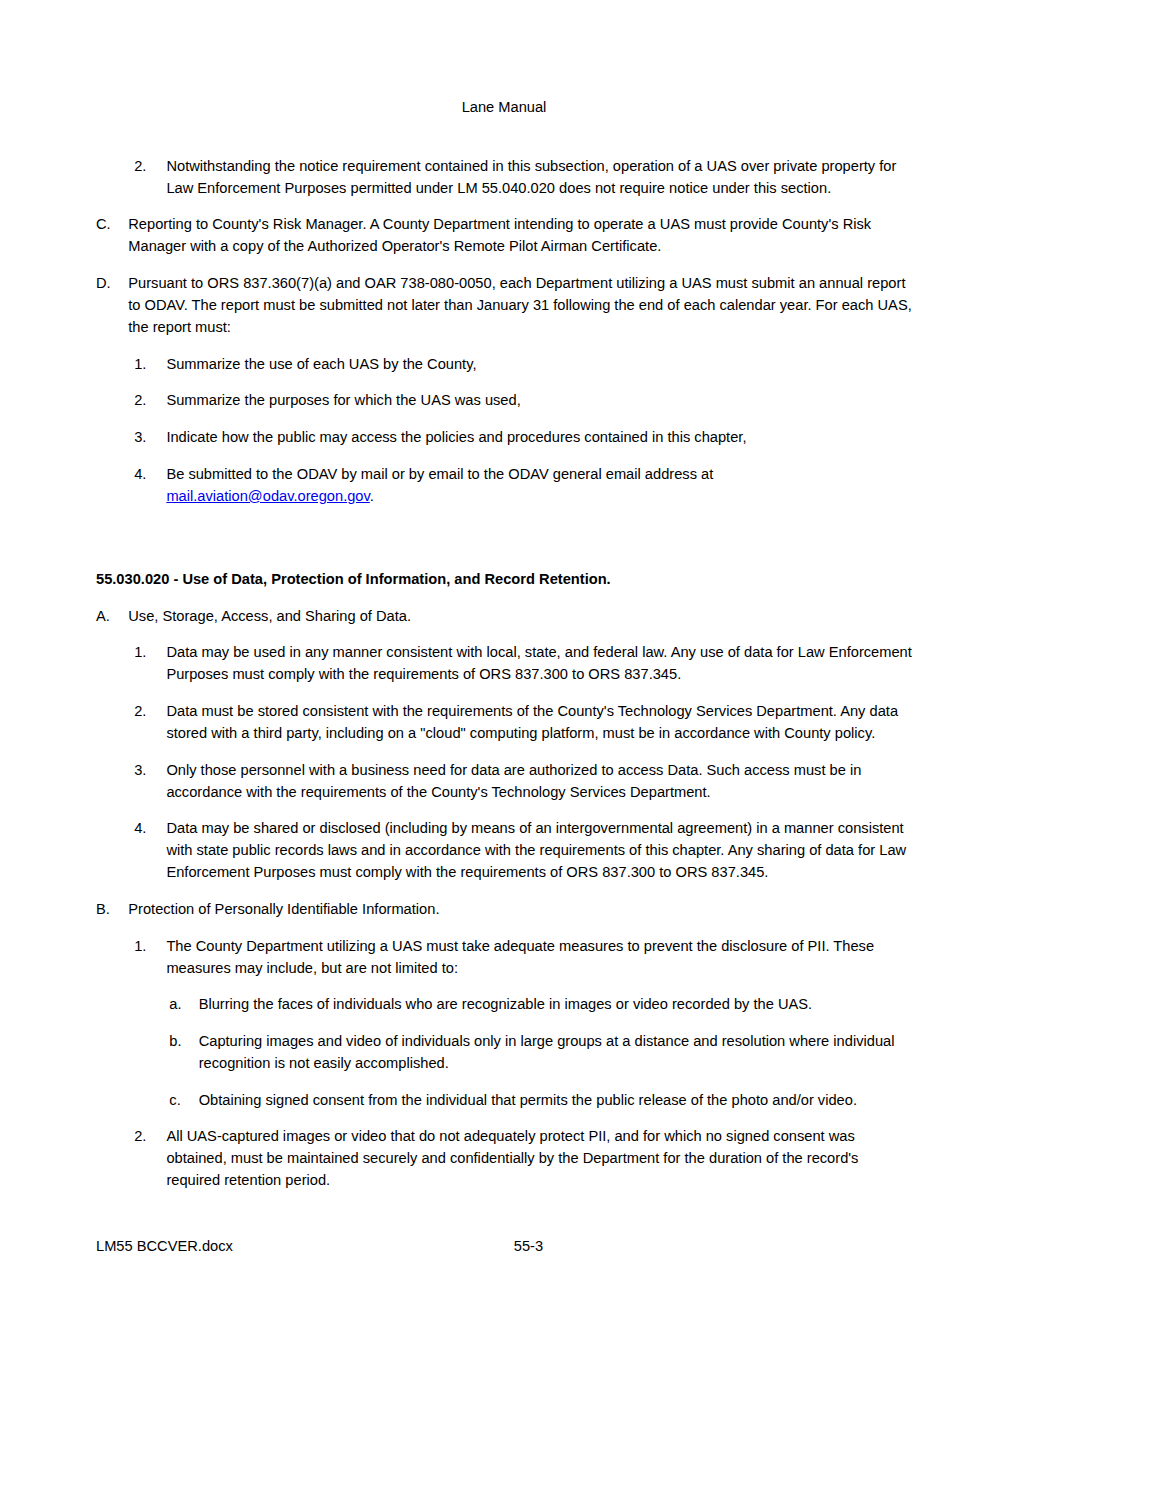Lane Manual
2. Notwithstanding the notice requirement contained in this subsection, operation of a UAS over private property for Law Enforcement Purposes permitted under LM 55.040.020 does not require notice under this section.
C. Reporting to County's Risk Manager. A County Department intending to operate a UAS must provide County's Risk Manager with a copy of the Authorized Operator's Remote Pilot Airman Certificate.
D. Pursuant to ORS 837.360(7)(a) and OAR 738-080-0050, each Department utilizing a UAS must submit an annual report to ODAV. The report must be submitted not later than January 31 following the end of each calendar year. For each UAS, the report must:
1. Summarize the use of each UAS by the County,
2. Summarize the purposes for which the UAS was used,
3. Indicate how the public may access the policies and procedures contained in this chapter,
4. Be submitted to the ODAV by mail or by email to the ODAV general email address at mail.aviation@odav.oregon.gov.
55.030.020 - Use of Data, Protection of Information, and Record Retention.
A. Use, Storage, Access, and Sharing of Data.
1. Data may be used in any manner consistent with local, state, and federal law. Any use of data for Law Enforcement Purposes must comply with the requirements of ORS 837.300 to ORS 837.345.
2. Data must be stored consistent with the requirements of the County's Technology Services Department. Any data stored with a third party, including on a "cloud" computing platform, must be in accordance with County policy.
3. Only those personnel with a business need for data are authorized to access Data. Such access must be in accordance with the requirements of the County's Technology Services Department.
4. Data may be shared or disclosed (including by means of an intergovernmental agreement) in a manner consistent with state public records laws and in accordance with the requirements of this chapter. Any sharing of data for Law Enforcement Purposes must comply with the requirements of ORS 837.300 to ORS 837.345.
B. Protection of Personally Identifiable Information.
1. The County Department utilizing a UAS must take adequate measures to prevent the disclosure of PII. These measures may include, but are not limited to:
a. Blurring the faces of individuals who are recognizable in images or video recorded by the UAS.
b. Capturing images and video of individuals only in large groups at a distance and resolution where individual recognition is not easily accomplished.
c. Obtaining signed consent from the individual that permits the public release of the photo and/or video.
2. All UAS-captured images or video that do not adequately protect PII, and for which no signed consent was obtained, must be maintained securely and confidentially by the Department for the duration of the record's required retention period.
LM55 BCCVER.docx 55-3